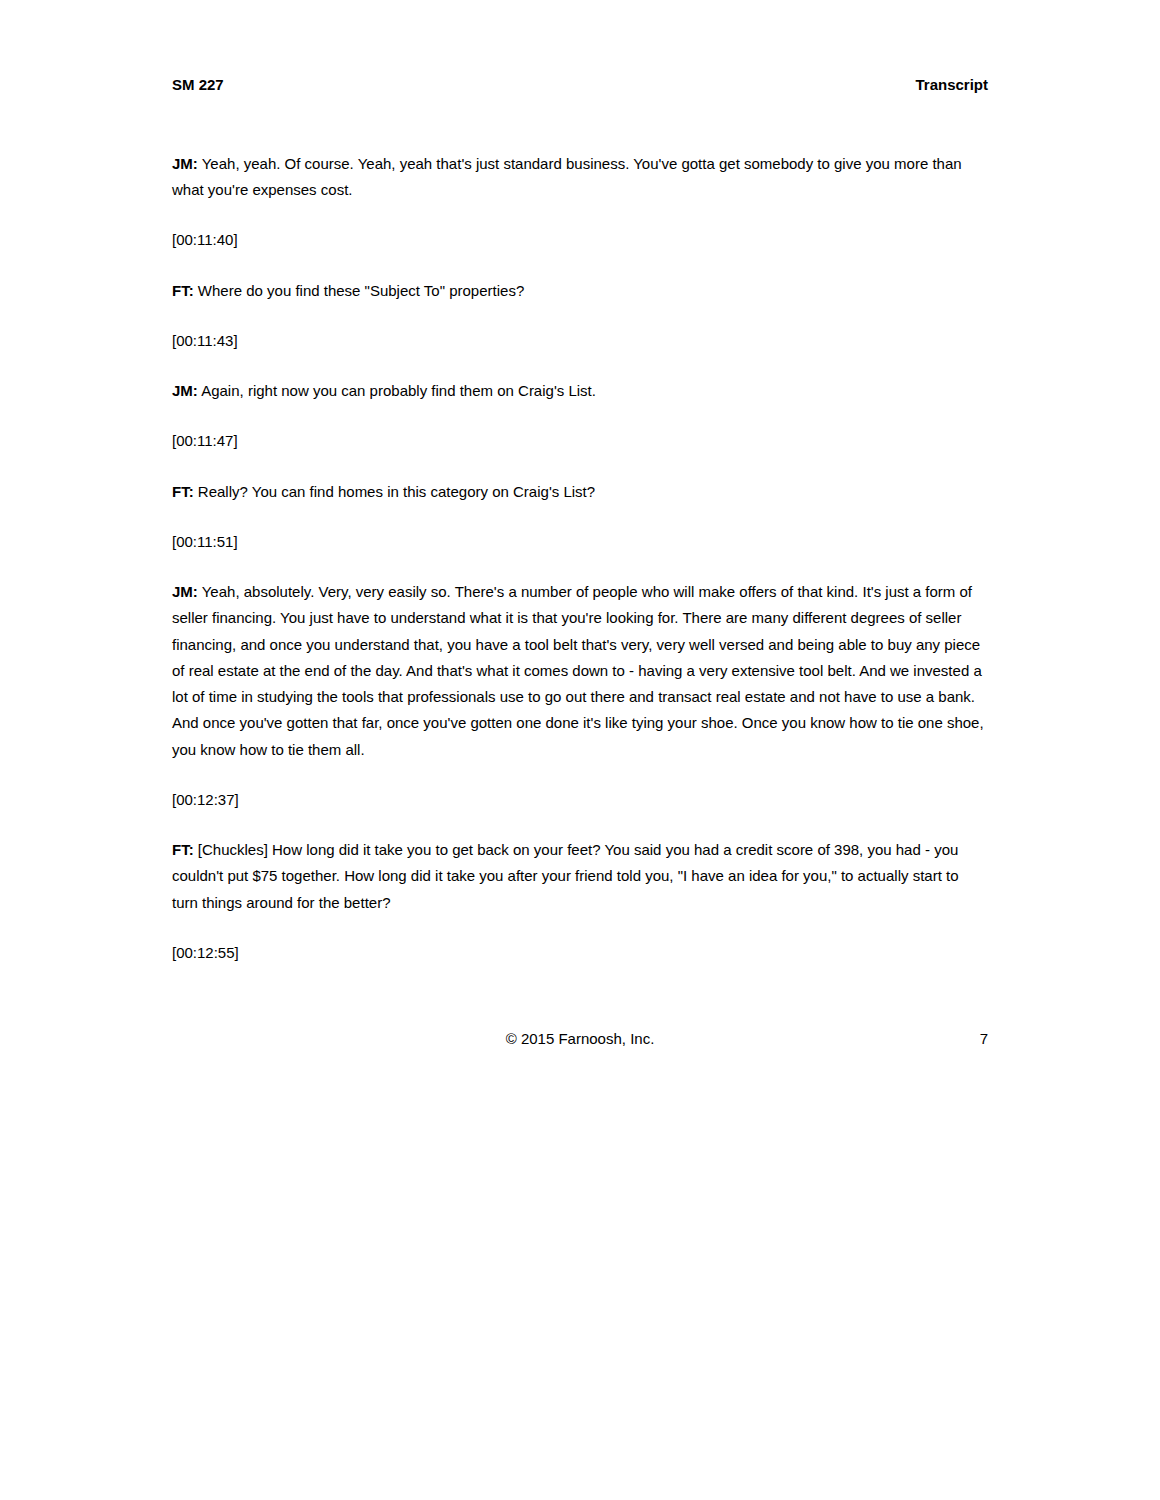SM 227 Transcript
JM: Yeah, yeah. Of course. Yeah, yeah that's just standard business. You've gotta get somebody to give you more than what you're expenses cost.
[00:11:40]
FT: Where do you find these "Subject To" properties?
[00:11:43]
JM: Again, right now you can probably find them on Craig's List.
[00:11:47]
FT: Really? You can find homes in this category on Craig's List?
[00:11:51]
JM: Yeah, absolutely. Very, very easily so. There's a number of people who will make offers of that kind. It's just a form of seller financing. You just have to understand what it is that you're looking for. There are many different degrees of seller financing, and once you understand that, you have a tool belt that's very, very well versed and being able to buy any piece of real estate at the end of the day. And that's what it comes down to - having a very extensive tool belt. And we invested a lot of time in studying the tools that professionals use to go out there and transact real estate and not have to use a bank. And once you've gotten that far, once you've gotten one done it's like tying your shoe. Once you know how to tie one shoe, you know how to tie them all.
[00:12:37]
FT: [Chuckles] How long did it take you to get back on your feet? You said you had a credit score of 398, you had - you couldn't put $75 together. How long did it take you after your friend told you, "I have an idea for you," to actually start to turn things around for the better?
[00:12:55]
© 2015 Farnoosh, Inc. 7